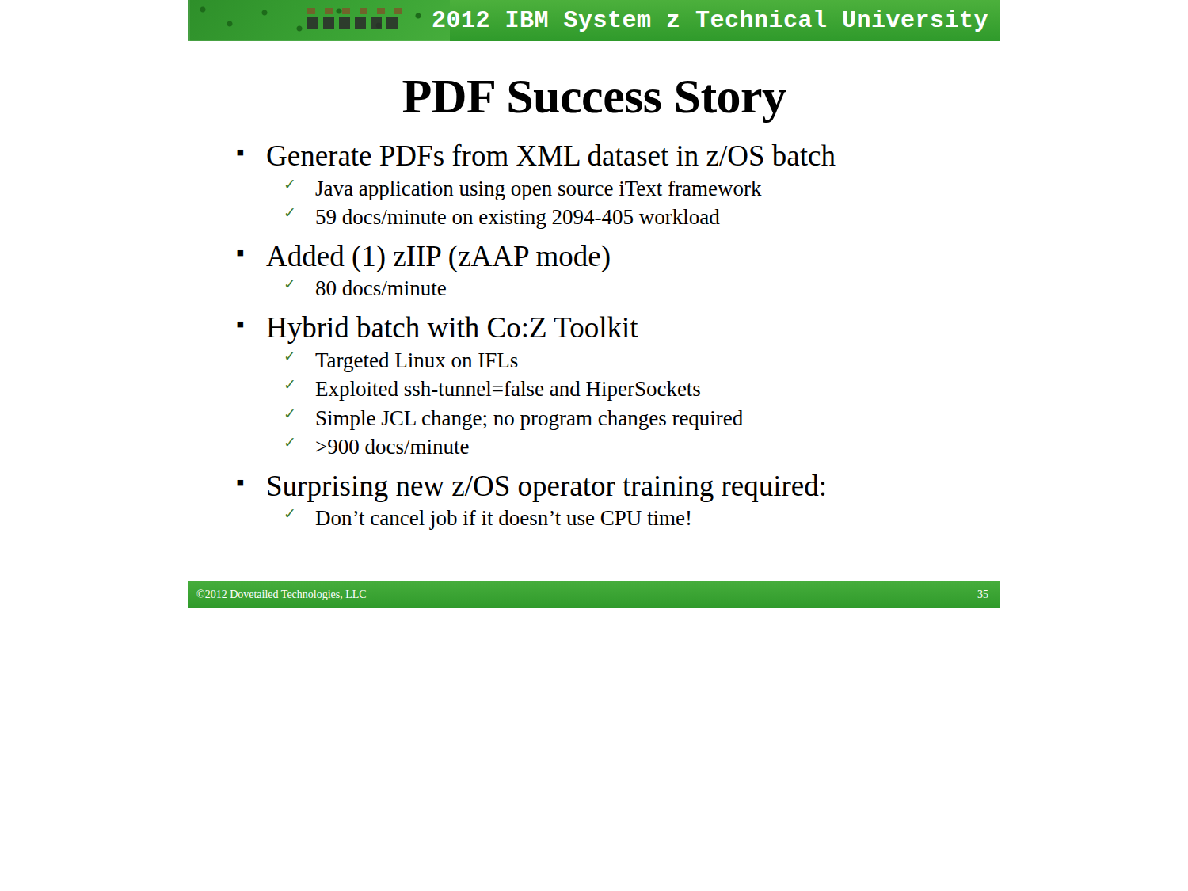2012 IBM System z Technical University
PDF Success Story
Generate PDFs from XML dataset in z/OS batch
Java application using open source iText framework
59 docs/minute on existing 2094-405 workload
Added (1) zIIP (zAAP mode)
80 docs/minute
Hybrid batch with Co:Z Toolkit
Targeted Linux on IFLs
Exploited ssh-tunnel=false and HiperSockets
Simple JCL change; no program changes required
>900 docs/minute
Surprising new z/OS operator training required:
Don’t cancel job if it doesn’t use CPU time!
©2012 Dovetailed Technologies, LLC 35